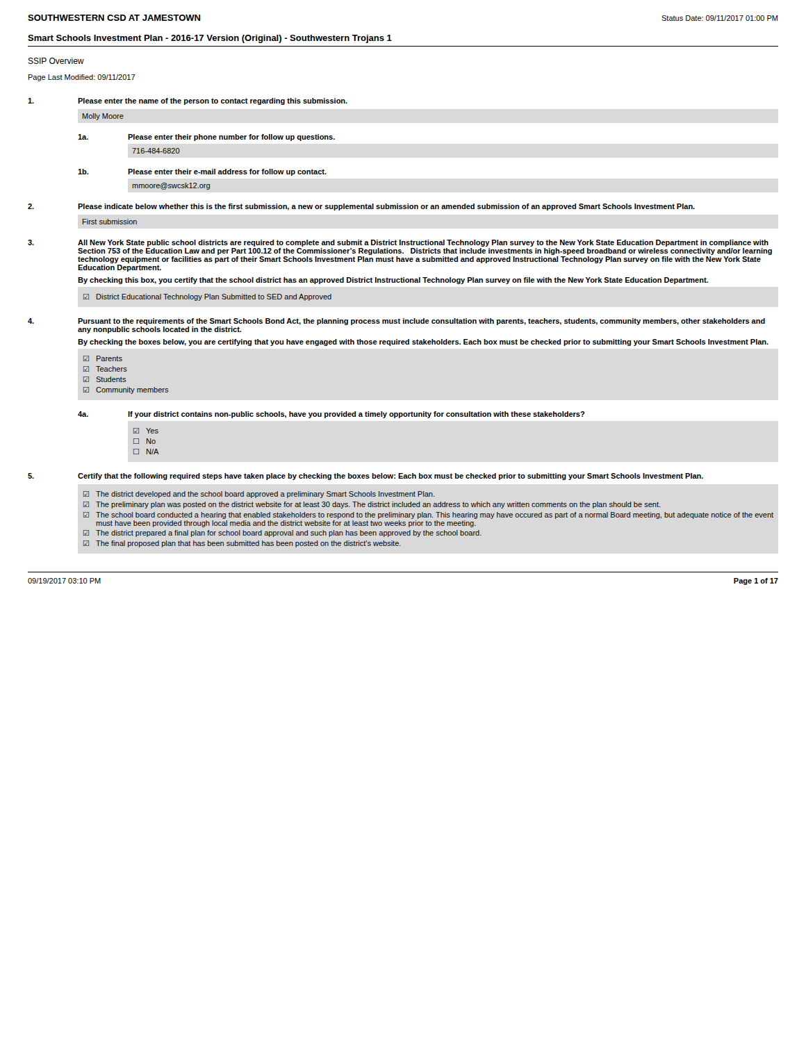SOUTHWESTERN CSD AT JAMESTOWN
Status Date: 09/11/2017 01:00 PM
Smart Schools Investment Plan - 2016-17 Version (Original) - Southwestern Trojans 1
SSIP Overview
Page Last Modified: 09/11/2017
1.
Please enter the name of the person to contact regarding this submission.
Molly Moore
1a.
Please enter their phone number for follow up questions.
716-484-6820
1b.
Please enter their e-mail address for follow up contact.
mmoore@swcsk12.org
2.
Please indicate below whether this is the first submission, a new or supplemental submission or an amended submission of an approved Smart Schools Investment Plan.
First submission
3.
All New York State public school districts are required to complete and submit a District Instructional Technology Plan survey to the New York State Education Department in compliance with Section 753 of the Education Law and per Part 100.12 of the Commissioner’s Regulations. Districts that include investments in high-speed broadband or wireless connectivity and/or learning technology equipment or facilities as part of their Smart Schools Investment Plan must have a submitted and approved Instructional Technology Plan survey on file with the New York State Education Department.
By checking this box, you certify that the school district has an approved District Instructional Technology Plan survey on file with the New York State Education Department.
☑District Educational Technology Plan Submitted to SED and Approved
4.
Pursuant to the requirements of the Smart Schools Bond Act, the planning process must include consultation with parents, teachers, students, community members, other stakeholders and any nonpublic schools located in the district.
By checking the boxes below, you are certifying that you have engaged with those required stakeholders. Each box must be checked prior to submitting your Smart Schools Investment Plan.
☑Parents
☑Teachers
☑Students
☑Community members
4a.
If your district contains non-public schools, have you provided a timely opportunity for consultation with these stakeholders?
☑Yes
☐No
☐N/A
5.
Certify that the following required steps have taken place by checking the boxes below: Each box must be checked prior to submitting your Smart Schools Investment Plan.
☑The district developed and the school board approved a preliminary Smart Schools Investment Plan.
☑The preliminary plan was posted on the district website for at least 30 days. The district included an address to which any written comments on the plan should be sent.
☑The school board conducted a hearing that enabled stakeholders to respond to the preliminary plan. This hearing may have occured as part of a normal Board meeting, but adequate notice of the event must have been provided through local media and the district website for at least two weeks prior to the meeting.
☑The district prepared a final plan for school board approval and such plan has been approved by the school board.
☑The final proposed plan that has been submitted has been posted on the district's website.
09/19/2017 03:10 PM
Page 1 of 17